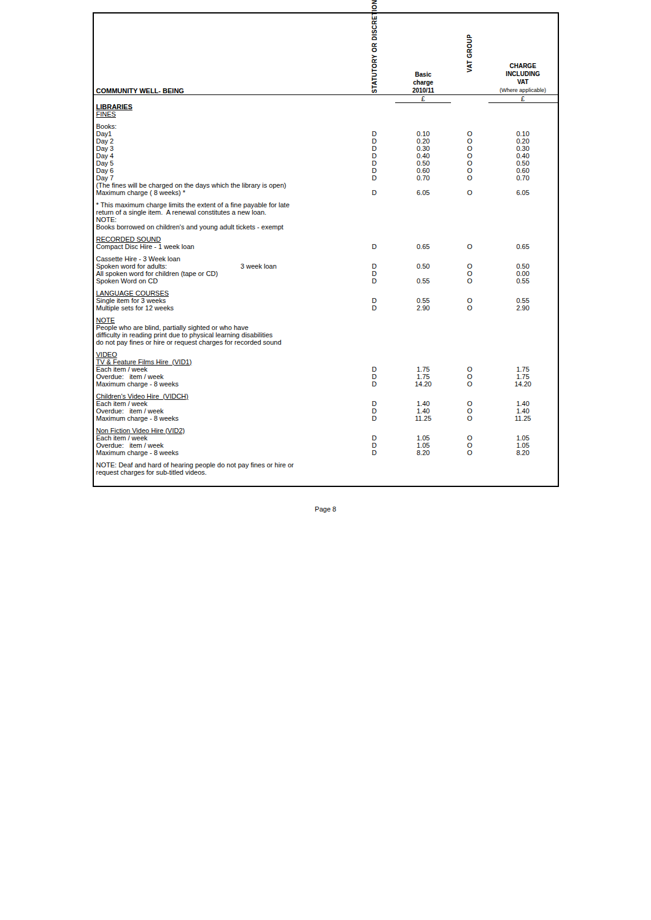| COMMUNITY WELL- BEING | STATUTORY OR DISCRETIONARY | Basic charge 2010/11 | VAT GROUP | CHARGE INCLUDING VAT (Where applicable) |
| --- | --- | --- | --- | --- |
| | | £ | | £ |
| LIBRARIES | | | | |
| FINES | | | | |
| Books: | | | | |
| Day1 | D | 0.10 | O | 0.10 |
| Day 2 | D | 0.20 | O | 0.20 |
| Day 3 | D | 0.30 | O | 0.30 |
| Day 4 | D | 0.40 | O | 0.40 |
| Day 5 | D | 0.50 | O | 0.50 |
| Day 6 | D | 0.60 | O | 0.60 |
| Day 7 | D | 0.70 | O | 0.70 |
| (The fines will be charged on the days which the library is open) | | | | |
| Maximum charge ( 8 weeks) * | D | 6.05 | O | 6.05 |
| * This maximum charge limits the extent of a fine payable for late | | | | |
| return of a single item. A renewal constitutes a new loan. | | | | |
| NOTE: | | | | |
| Books borrowed on children's and young adult tickets - exempt | | | | |
| RECORDED SOUND | | | | |
| Compact Disc Hire - 1 week loan | D | 0.65 | O | 0.65 |
| Cassette Hire - 3 Week loan | | | | |
| Spoken word for adults: 3 week loan | D | 0.50 | O | 0.50 |
| All spoken word for children (tape or CD) | D | | O | 0.00 |
| Spoken Word on CD | D | 0.55 | O | 0.55 |
| LANGUAGE COURSES | | | | |
| Single item for 3 weeks | D | 0.55 | O | 0.55 |
| Multiple sets for 12 weeks | D | 2.90 | O | 2.90 |
| NOTE | | | | |
| People who are blind, partially sighted or who have | | | | |
| difficulty in reading print due to physical learning disabilities | | | | |
| do not pay fines or hire or request charges for recorded sound | | | | |
| VIDEO | | | | |
| TV & Feature Films Hire (VID1) | | | | |
| Each item / week | D | 1.75 | O | 1.75 |
| Overdue: item / week | D | 1.75 | O | 1.75 |
| Maximum charge - 8 weeks | D | 14.20 | O | 14.20 |
| Children's Video Hire (VIDCH) | | | | |
| Each item / week | D | 1.40 | O | 1.40 |
| Overdue: item / week | D | 1.40 | O | 1.40 |
| Maximum charge - 8 weeks | D | 11.25 | O | 11.25 |
| Non Fiction Video Hire (VID2) | | | | |
| Each item / week | D | 1.05 | O | 1.05 |
| Overdue: item / week | D | 1.05 | O | 1.05 |
| Maximum charge - 8 weeks | D | 8.20 | O | 8.20 |
| NOTE: Deaf and hard of hearing people do not pay fines or hire or | | | | |
| request charges for sub-titled videos. | | | | |
Page 8